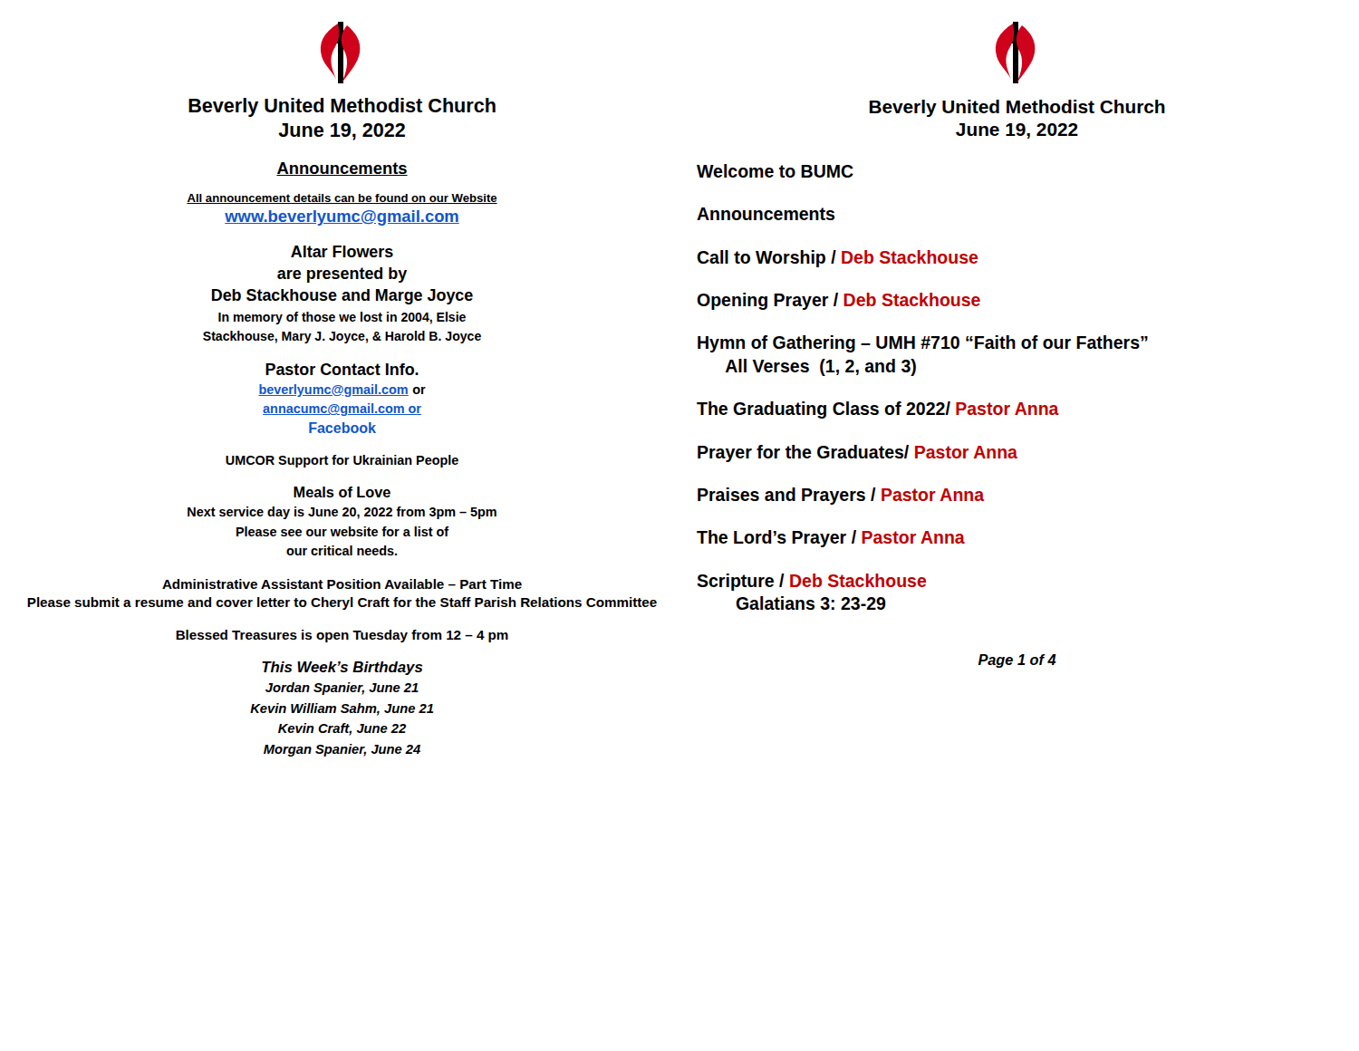Beverly United Methodist Church
June 19, 2022
Announcements
All announcement details can be found on our Website
www.beverlyumc@gmail.com
Altar Flowers
are presented by
Deb Stackhouse and Marge Joyce
In memory of those we lost in 2004, Elsie
Stackhouse, Mary J. Joyce, & Harold B. Joyce
Pastor Contact Info.
beverlyumc@gmail.com or
annacumc@gmail.com or
Facebook
UMCOR Support for Ukrainian People
Meals of Love
Next service day is June 20, 2022 from 3pm – 5pm
Please see our website for a list of
our critical needs.
Administrative Assistant Position Available – Part Time
Please submit a resume and cover letter to Cheryl Craft for the Staff Parish Relations Committee
Blessed Treasures is open Tuesday from 12 – 4 pm
This Week’s Birthdays
Jordan Spanier, June 21
Kevin William Sahm, June 21
Kevin Craft, June 22
Morgan Spanier, June 24
Beverly United Methodist Church
June 19, 2022
Welcome to BUMC
Announcements
Call to Worship / Deb Stackhouse
Opening Prayer / Deb Stackhouse
Hymn of Gathering – UMH #710 “Faith of our Fathers”
All Verses (1, 2, and 3)
The Graduating Class of 2022/ Pastor Anna
Prayer for the Graduates/ Pastor Anna
Praises and Prayers / Pastor Anna
The Lord’s Prayer / Pastor Anna
Scripture / Deb Stackhouse
Galatians 3: 23-29
Page 1 of 4